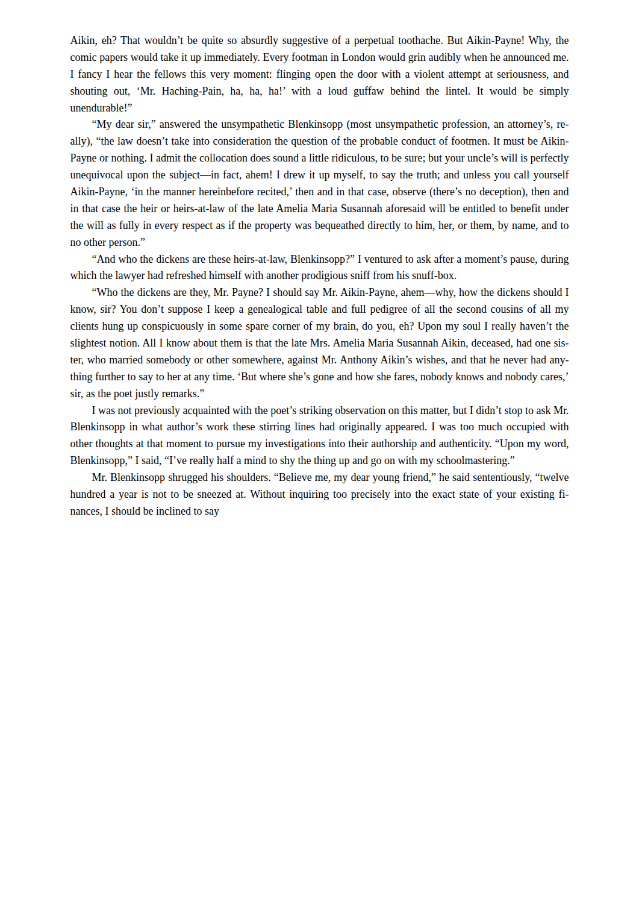Aikin, eh? That wouldn’t be quite so absurdly suggestive of a perpetual toothache. But Aikin-Payne! Why, the comic papers would take it up immediately. Every footman in London would grin audibly when he announced me. I fancy I hear the fellows this very moment: flinging open the door with a violent attempt at seriousness, and shouting out, ‘Mr. Haching-Pain, ha, ha, ha!’ with a loud guffaw behind the lintel. It would be simply unendurable!”
“My dear sir,” answered the unsympathetic Blenkinsopp (most unsympathetic profession, an attorney’s, really), “the law doesn’t take into consideration the question of the probable conduct of footmen. It must be Aikin-Payne or nothing. I admit the collocation does sound a little ridiculous, to be sure; but your uncle’s will is perfectly unequivocal upon the subject—in fact, ahem! I drew it up myself, to say the truth; and unless you call yourself Aikin-Payne, ‘in the manner hereinbefore recited,’ then and in that case, observe (there’s no deception), then and in that case the heir or heirs-at-law of the late Amelia Maria Susannah aforesaid will be entitled to benefit under the will as fully in every respect as if the property was bequeathed directly to him, her, or them, by name, and to no other person.”
“And who the dickens are these heirs-at-law, Blenkinsopp?” I ventured to ask after a moment’s pause, during which the lawyer had refreshed himself with another prodigious sniff from his snuff-box.
“Who the dickens are they, Mr. Payne? I should say Mr. Aikin-Payne, ahem—why, how the dickens should I know, sir? You don’t suppose I keep a genealogical table and full pedigree of all the second cousins of all my clients hung up conspicuously in some spare corner of my brain, do you, eh? Upon my soul I really haven’t the slightest notion. All I know about them is that the late Mrs. Amelia Maria Susannah Aikin, deceased, had one sister, who married somebody or other somewhere, against Mr. Anthony Aikin’s wishes, and that he never had anything further to say to her at any time. ‘But where she’s gone and how she fares, nobody knows and nobody cares,’ sir, as the poet justly remarks.”
I was not previously acquainted with the poet’s striking observation on this matter, but I didn’t stop to ask Mr. Blenkinsopp in what author’s work these stirring lines had originally appeared. I was too much occupied with other thoughts at that moment to pursue my investigations into their authorship and authenticity. “Upon my word, Blenkinsopp,” I said, “I’ve really half a mind to shy the thing up and go on with my schoolmastering.”
Mr. Blenkinsopp shrugged his shoulders. “Believe me, my dear young friend,” he said sententiously, “twelve hundred a year is not to be sneezed at. Without inquiring too precisely into the exact state of your existing finances, I should be inclined to say